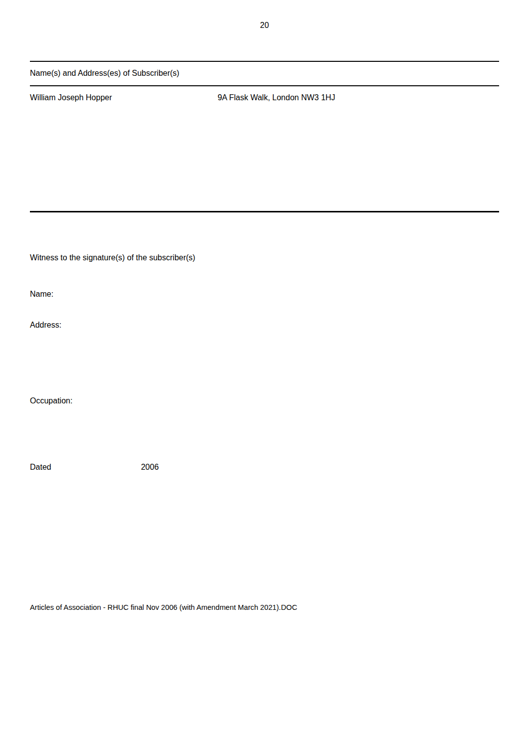20
| Name(s) and Address(es) of Subscriber(s) |
| --- |
| William Joseph Hopper | 9A Flask Walk, London NW3 1HJ |
Witness to the signature(s) of the subscriber(s)
Name:
Address:
Occupation:
Dated 2006
Articles of Association - RHUC final Nov 2006 (with Amendment March 2021).DOC